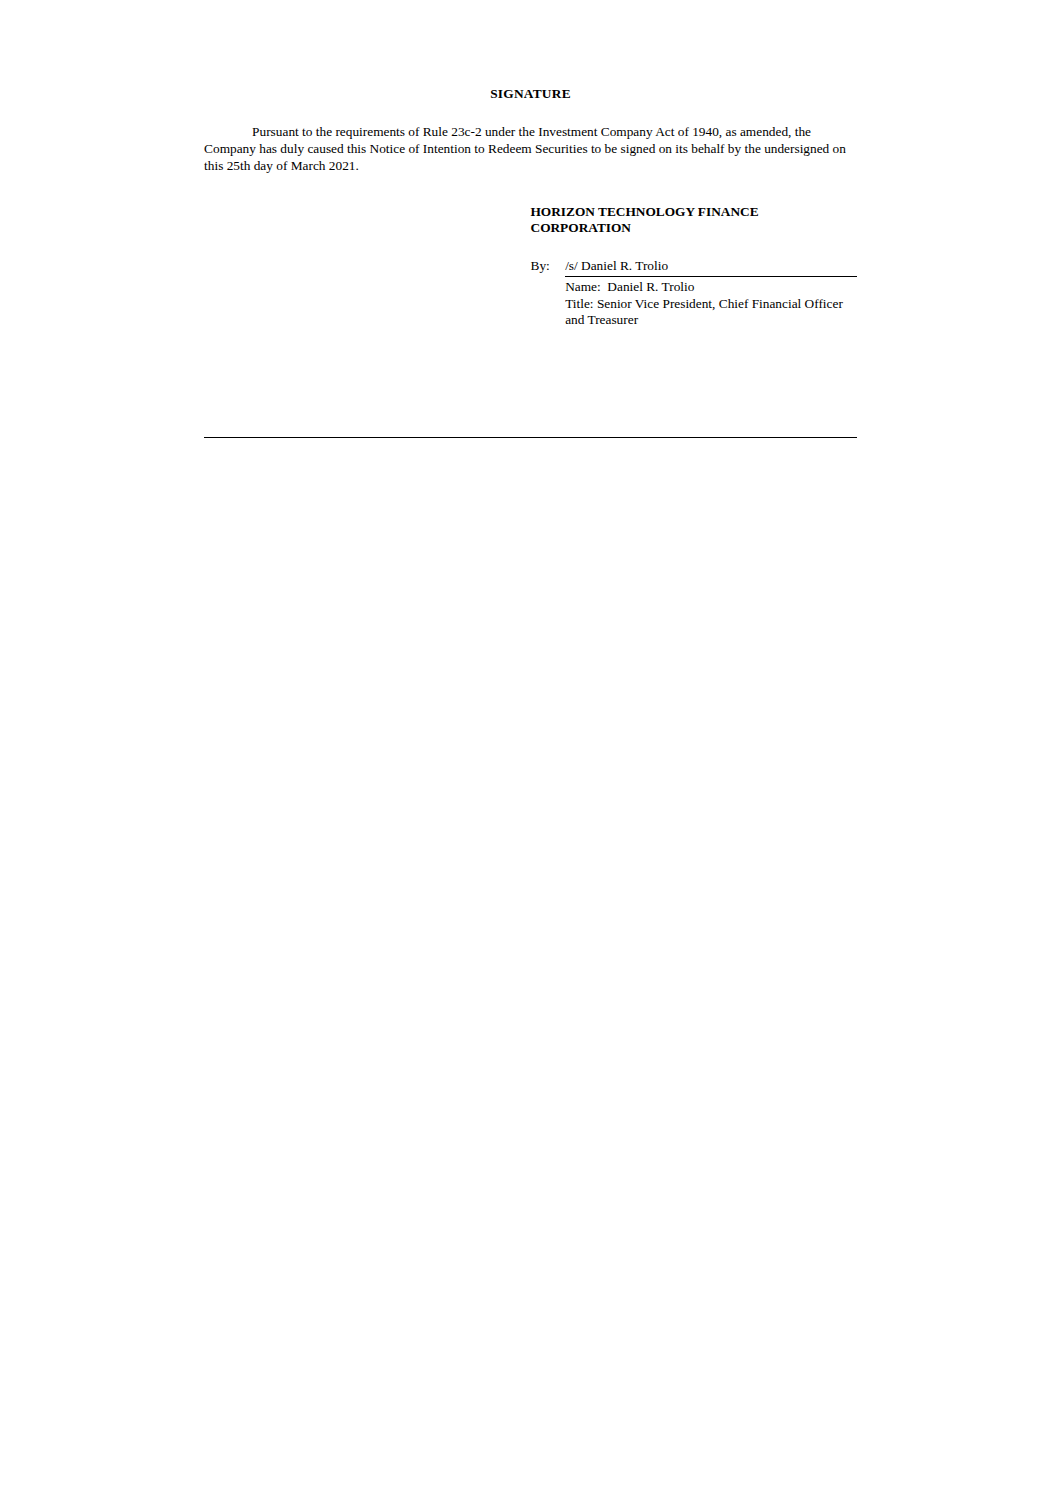SIGNATURE
Pursuant to the requirements of Rule 23c-2 under the Investment Company Act of 1940, as amended, the Company has duly caused this Notice of Intention to Redeem Securities to be signed on its behalf by the undersigned on this 25th day of March 2021.
HORIZON TECHNOLOGY FINANCE CORPORATION
| By: | /s/ Daniel R. Trolio Name: Daniel R. Trolio Title: Senior Vice President, Chief Financial Officer and Treasurer |